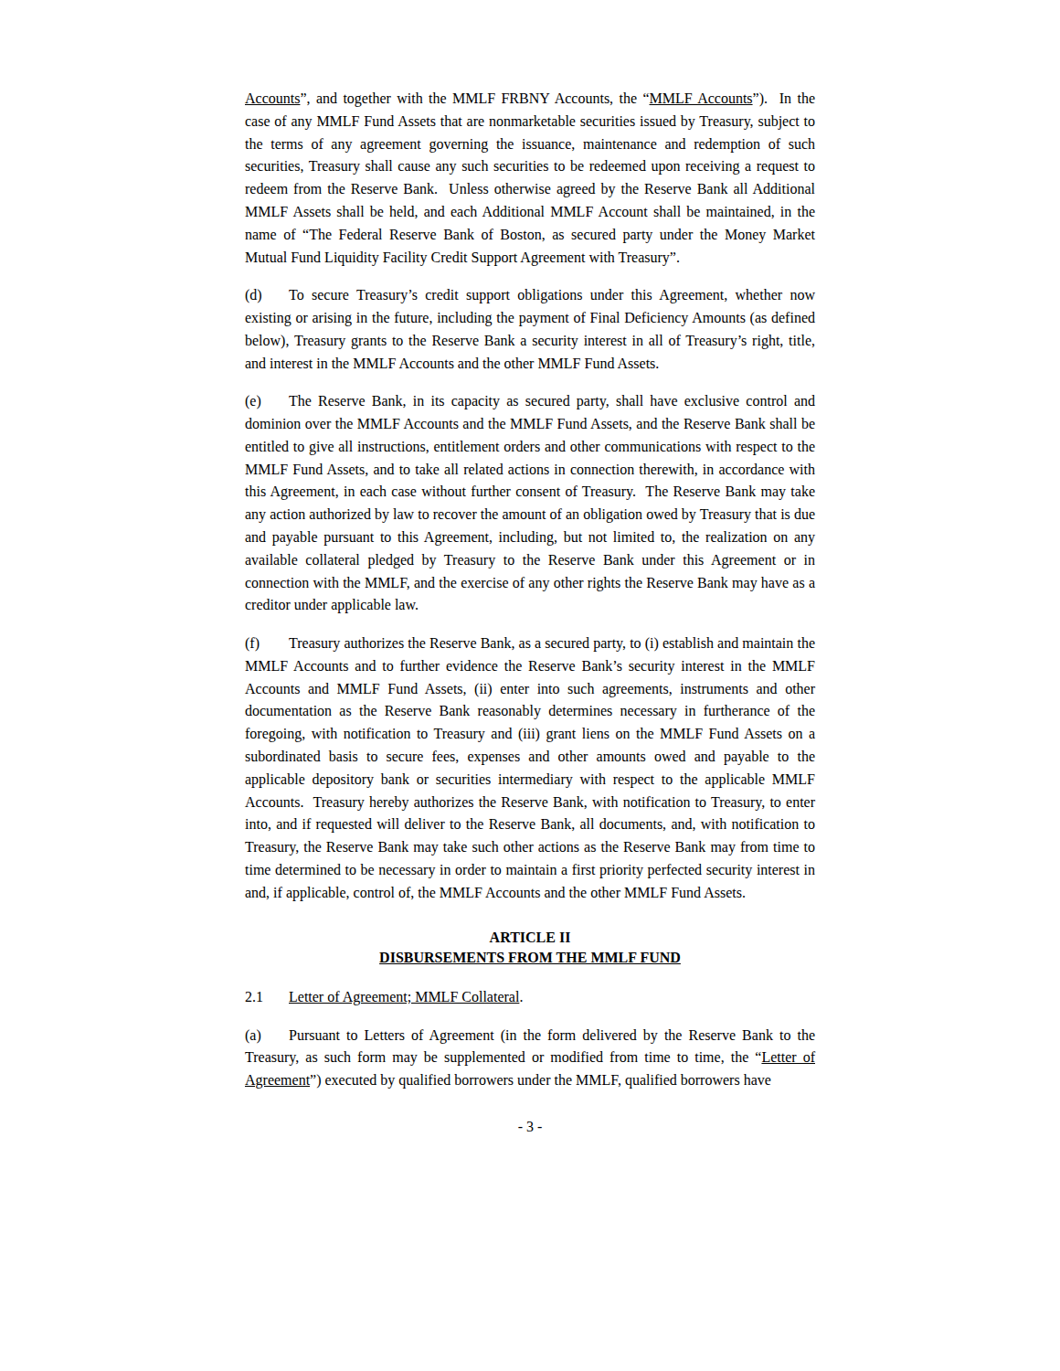Accounts”, and together with the MMLF FRBNY Accounts, the “MMLF Accounts”). In the case of any MMLF Fund Assets that are nonmarketable securities issued by Treasury, subject to the terms of any agreement governing the issuance, maintenance and redemption of such securities, Treasury shall cause any such securities to be redeemed upon receiving a request to redeem from the Reserve Bank. Unless otherwise agreed by the Reserve Bank all Additional MMLF Assets shall be held, and each Additional MMLF Account shall be maintained, in the name of “The Federal Reserve Bank of Boston, as secured party under the Money Market Mutual Fund Liquidity Facility Credit Support Agreement with Treasury”.
(d) To secure Treasury’s credit support obligations under this Agreement, whether now existing or arising in the future, including the payment of Final Deficiency Amounts (as defined below), Treasury grants to the Reserve Bank a security interest in all of Treasury’s right, title, and interest in the MMLF Accounts and the other MMLF Fund Assets.
(e) The Reserve Bank, in its capacity as secured party, shall have exclusive control and dominion over the MMLF Accounts and the MMLF Fund Assets, and the Reserve Bank shall be entitled to give all instructions, entitlement orders and other communications with respect to the MMLF Fund Assets, and to take all related actions in connection therewith, in accordance with this Agreement, in each case without further consent of Treasury. The Reserve Bank may take any action authorized by law to recover the amount of an obligation owed by Treasury that is due and payable pursuant to this Agreement, including, but not limited to, the realization on any available collateral pledged by Treasury to the Reserve Bank under this Agreement or in connection with the MMLF, and the exercise of any other rights the Reserve Bank may have as a creditor under applicable law.
(f) Treasury authorizes the Reserve Bank, as a secured party, to (i) establish and maintain the MMLF Accounts and to further evidence the Reserve Bank’s security interest in the MMLF Accounts and MMLF Fund Assets, (ii) enter into such agreements, instruments and other documentation as the Reserve Bank reasonably determines necessary in furtherance of the foregoing, with notification to Treasury and (iii) grant liens on the MMLF Fund Assets on a subordinated basis to secure fees, expenses and other amounts owed and payable to the applicable depository bank or securities intermediary with respect to the applicable MMLF Accounts. Treasury hereby authorizes the Reserve Bank, with notification to Treasury, to enter into, and if requested will deliver to the Reserve Bank, all documents, and, with notification to Treasury, the Reserve Bank may take such other actions as the Reserve Bank may from time to time determined to be necessary in order to maintain a first priority perfected security interest in and, if applicable, control of, the MMLF Accounts and the other MMLF Fund Assets.
ARTICLE II
DISBURSEMENTS FROM THE MMLF FUND
2.1 Letter of Agreement; MMLF Collateral.
(a) Pursuant to Letters of Agreement (in the form delivered by the Reserve Bank to the Treasury, as such form may be supplemented or modified from time to time, the “Letter of Agreement”) executed by qualified borrowers under the MMLF, qualified borrowers have
- 3 -